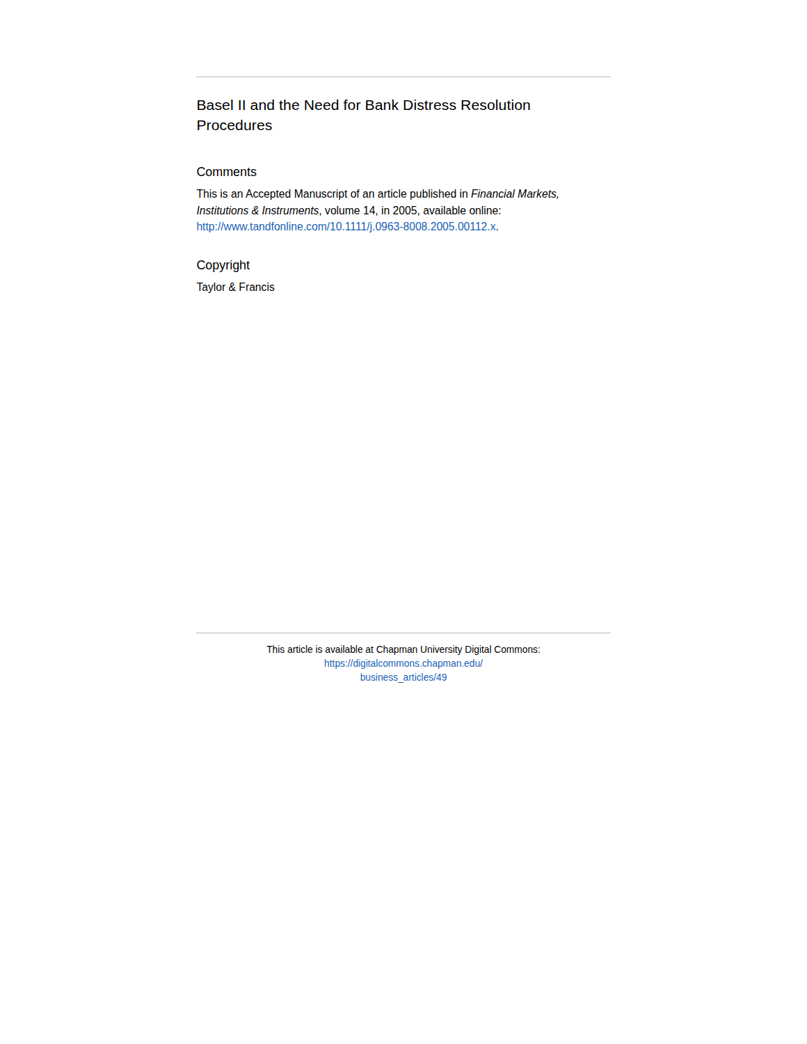Basel II and the Need for Bank Distress Resolution Procedures
Comments
This is an Accepted Manuscript of an article published in Financial Markets, Institutions & Instruments, volume 14, in 2005, available online: http://www.tandfonline.com/10.1111/j.0963-8008.2005.00112.x.
Copyright
Taylor & Francis
This article is available at Chapman University Digital Commons: https://digitalcommons.chapman.edu/
business_articles/49